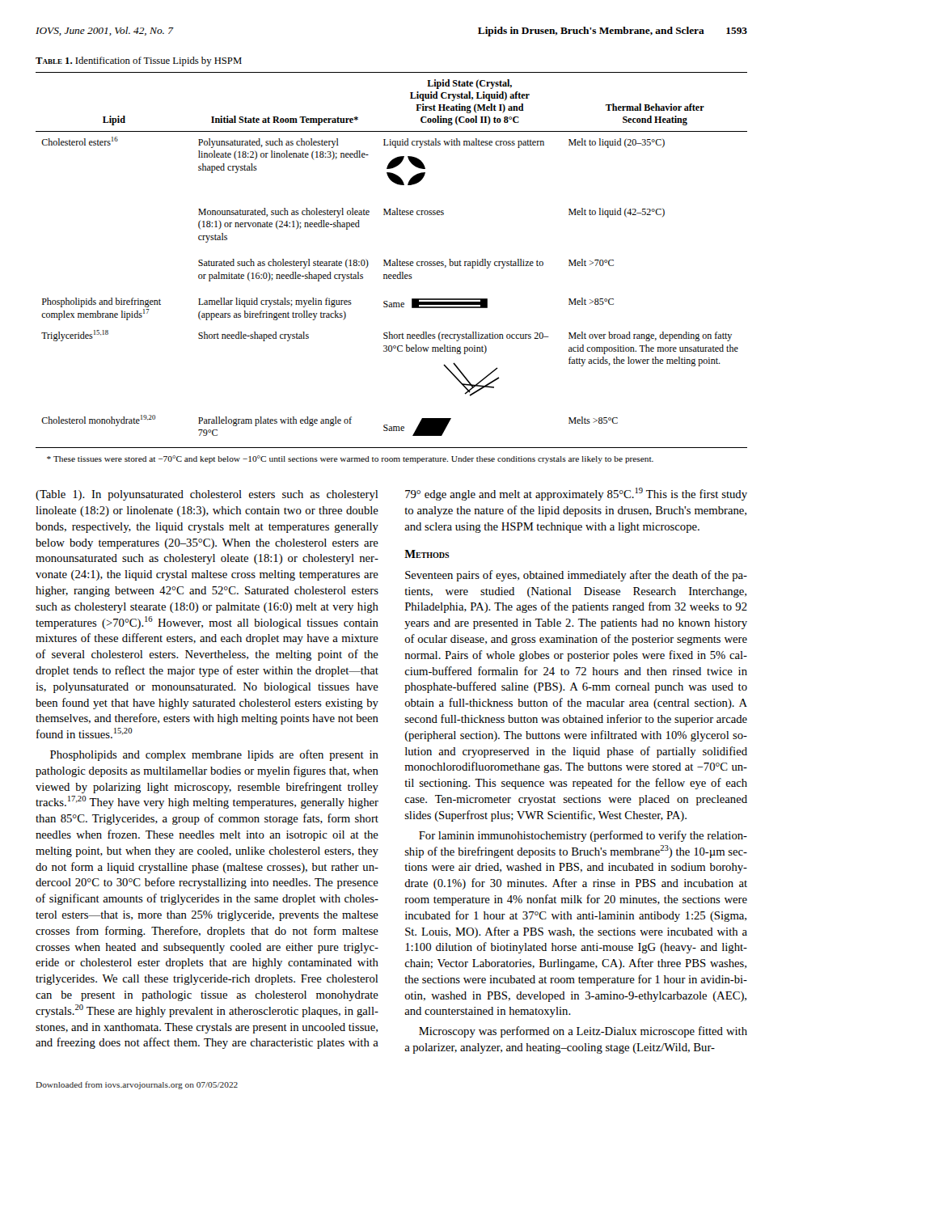IOVS, June 2001, Vol. 42, No. 7
Lipids in Drusen, Bruch's Membrane, and Sclera 1593
Table 1. Identification of Tissue Lipids by HSPM
| Lipid | Initial State at Room Temperature* | Lipid State (Crystal, Liquid Crystal, Liquid) after First Heating (Melt I) and Cooling (Cool II) to 8°C | Thermal Behavior after Second Heating |
| --- | --- | --- | --- |
| Cholesterol esters 16 | Polyunsaturated, such as cholesteryl linoleate (18:2) or linolenate (18:3); needle-shaped crystals | Liquid crystals with maltese cross pattern | Melt to liquid (20–35°C) |
| | Monounsaturated, such as cholesteryl oleate (18:1) or nervonate (24:1); needle-shaped crystals | Maltese crosses | Melt to liquid (42–52°C) |
| | Saturated such as cholesteryl stearate (18:0) or palmitate (16:0); needle-shaped crystals | Maltese crosses, but rapidly crystallize to needles | Melt >70°C |
| Phospholipids and birefringent complex membrane lipids 17 | Lamellar liquid crystals; myelin figures (appears as birefringent trolley tracks) | Same | Melt >85°C |
| Triglycerides 15,18 | Short needle-shaped crystals | Short needles (recrystallization occurs 20–30°C below melting point) | Melt over broad range, depending on fatty acid composition. The more unsaturated the fatty acids, the lower the melting point. |
| Cholesterol monohydrate 19,20 | Parallelogram plates with edge angle of 79°C | Same | Melts >85°C |
* These tissues were stored at −70°C and kept below −10°C until sections were warmed to room temperature. Under these conditions crystals are likely to be present.
(Table 1). In polyunsaturated cholesterol esters such as cholesteryl linoleate (18:2) or linolenate (18:3), which contain two or three double bonds, respectively, the liquid crystals melt at temperatures generally below body temperatures (20–35°C). When the cholesterol esters are monounsaturated such as cholesteryl oleate (18:1) or cholesteryl nervonate (24:1), the liquid crystal maltese cross melting temperatures are higher, ranging between 42°C and 52°C. Saturated cholesterol esters such as cholesteryl stearate (18:0) or palmitate (16:0) melt at very high temperatures (>70°C).16 However, most all biological tissues contain mixtures of these different esters, and each droplet may have a mixture of several cholesterol esters. Nevertheless, the melting point of the droplet tends to reflect the major type of ester within the droplet—that is, polyunsaturated or monounsaturated. No biological tissues have been found yet that have highly saturated cholesterol esters existing by themselves, and therefore, esters with high melting points have not been found in tissues.15,20
Phospholipids and complex membrane lipids are often present in pathologic deposits as multilamellar bodies or myelin figures that, when viewed by polarizing light microscopy, resemble birefringent trolley tracks.17,20 They have very high melting temperatures, generally higher than 85°C. Triglycerides, a group of common storage fats, form short needles when frozen. These needles melt into an isotropic oil at the melting point, but when they are cooled, unlike cholesterol esters, they do not form a liquid crystalline phase (maltese crosses), but rather undercool 20°C to 30°C before recrystallizing into needles. The presence of significant amounts of triglycerides in the same droplet with cholesterol esters—that is, more than 25% triglyceride, prevents the maltese crosses from forming. Therefore, droplets that do not form maltese crosses when heated and subsequently cooled are either pure triglyceride or cholesterol ester droplets that are highly contaminated with triglycerides. We call these triglyceride-rich droplets. Free cholesterol can be present in pathologic tissue as cholesterol monohydrate crystals.20 These are highly prevalent in atherosclerotic plaques, in gallstones, and in xanthomata. These crystals are present in uncooled tissue, and freezing does not affect them. They are characteristic plates with a 79° edge angle and melt at approximately 85°C.19 This is the first study to analyze the nature of the lipid deposits in drusen, Bruch's membrane, and sclera using the HSPM technique with a light microscope.
Methods
Seventeen pairs of eyes, obtained immediately after the death of the patients, were studied (National Disease Research Interchange, Philadelphia, PA). The ages of the patients ranged from 32 weeks to 92 years and are presented in Table 2. The patients had no known history of ocular disease, and gross examination of the posterior segments were normal. Pairs of whole globes or posterior poles were fixed in 5% calcium-buffered formalin for 24 to 72 hours and then rinsed twice in phosphate-buffered saline (PBS). A 6-mm corneal punch was used to obtain a full-thickness button of the macular area (central section). A second full-thickness button was obtained inferior to the superior arcade (peripheral section). The buttons were infiltrated with 10% glycerol solution and cryopreserved in the liquid phase of partially solidified monochlorodifluoromethane gas. The buttons were stored at −70°C until sectioning. This sequence was repeated for the fellow eye of each case. Ten-micrometer cryostat sections were placed on precleaned slides (Superfrost plus; VWR Scientific, West Chester, PA).
For laminin immunohistochemistry (performed to verify the relationship of the birefringent deposits to Bruch's membrane23) the 10-µm sections were air dried, washed in PBS, and incubated in sodium borohydrate (0.1%) for 30 minutes. After a rinse in PBS and incubation at room temperature in 4% nonfat milk for 20 minutes, the sections were incubated for 1 hour at 37°C with anti-laminin antibody 1:25 (Sigma, St. Louis, MO). After a PBS wash, the sections were incubated with a 1:100 dilution of biotinylated horse anti-mouse IgG (heavy- and light-chain; Vector Laboratories, Burlingame, CA). After three PBS washes, the sections were incubated at room temperature for 1 hour in avidin-biotin, washed in PBS, developed in 3-amino-9-ethylcarbazole (AEC), and counterstained in hematoxylin.
Microscopy was performed on a Leitz-Dialux microscope fitted with a polarizer, analyzer, and heating–cooling stage (Leitz/Wild, Bur-
Downloaded from iovs.arvojournals.org on 07/05/2022